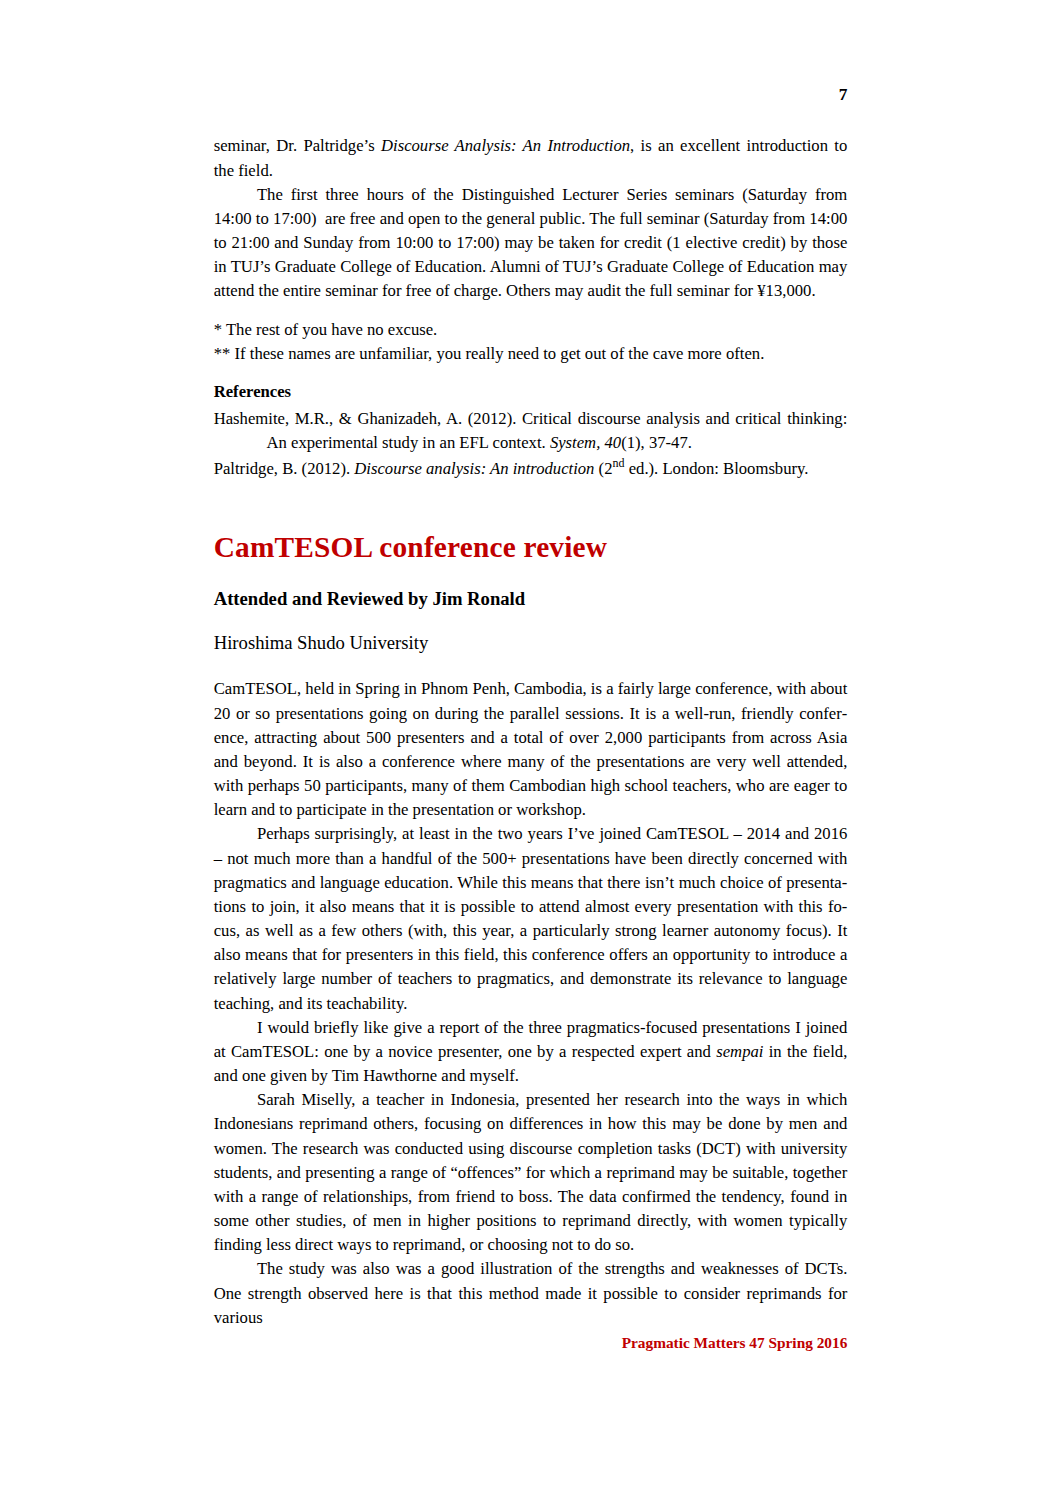7
seminar, Dr. Paltridge’s Discourse Analysis: An Introduction, is an excellent introduction to the field.
The first three hours of the Distinguished Lecturer Series seminars (Saturday from 14:00 to 17:00) are free and open to the general public. The full seminar (Saturday from 14:00 to 21:00 and Sunday from 10:00 to 17:00) may be taken for credit (1 elective credit) by those in TUJ’s Graduate College of Education. Alumni of TUJ’s Graduate College of Education may attend the entire seminar for free of charge. Others may audit the full seminar for ¥13,000.
* The rest of you have no excuse.
** If these names are unfamiliar, you really need to get out of the cave more often.
References
Hashemite, M.R., & Ghanizadeh, A. (2012). Critical discourse analysis and critical thinking: An experimental study in an EFL context. System, 40(1), 37-47.
Paltridge, B. (2012). Discourse analysis: An introduction (2nd ed.). London: Bloomsbury.
CamTESOL conference review
Attended and Reviewed by Jim Ronald
Hiroshima Shudo University
CamTESOL, held in Spring in Phnom Penh, Cambodia, is a fairly large conference, with about 20 or so presentations going on during the parallel sessions. It is a well-run, friendly conference, attracting about 500 presenters and a total of over 2,000 participants from across Asia and beyond. It is also a conference where many of the presentations are very well attended, with perhaps 50 participants, many of them Cambodian high school teachers, who are eager to learn and to participate in the presentation or workshop.
Perhaps surprisingly, at least in the two years I’ve joined CamTESOL – 2014 and 2016 – not much more than a handful of the 500+ presentations have been directly concerned with pragmatics and language education. While this means that there isn’t much choice of presentations to join, it also means that it is possible to attend almost every presentation with this focus, as well as a few others (with, this year, a particularly strong learner autonomy focus). It also means that for presenters in this field, this conference offers an opportunity to introduce a relatively large number of teachers to pragmatics, and demonstrate its relevance to language teaching, and its teachability.
I would briefly like give a report of the three pragmatics-focused presentations I joined at CamTESOL: one by a novice presenter, one by a respected expert and sempai in the field, and one given by Tim Hawthorne and myself.
Sarah Miselly, a teacher in Indonesia, presented her research into the ways in which Indonesians reprimand others, focusing on differences in how this may be done by men and women. The research was conducted using discourse completion tasks (DCT) with university students, and presenting a range of “offences” for which a reprimand may be suitable, together with a range of relationships, from friend to boss. The data confirmed the tendency, found in some other studies, of men in higher positions to reprimand directly, with women typically finding less direct ways to reprimand, or choosing not to do so.
The study was also was a good illustration of the strengths and weaknesses of DCTs. One strength observed here is that this method made it possible to consider reprimands for various
Pragmatic Matters 47 Spring 2016